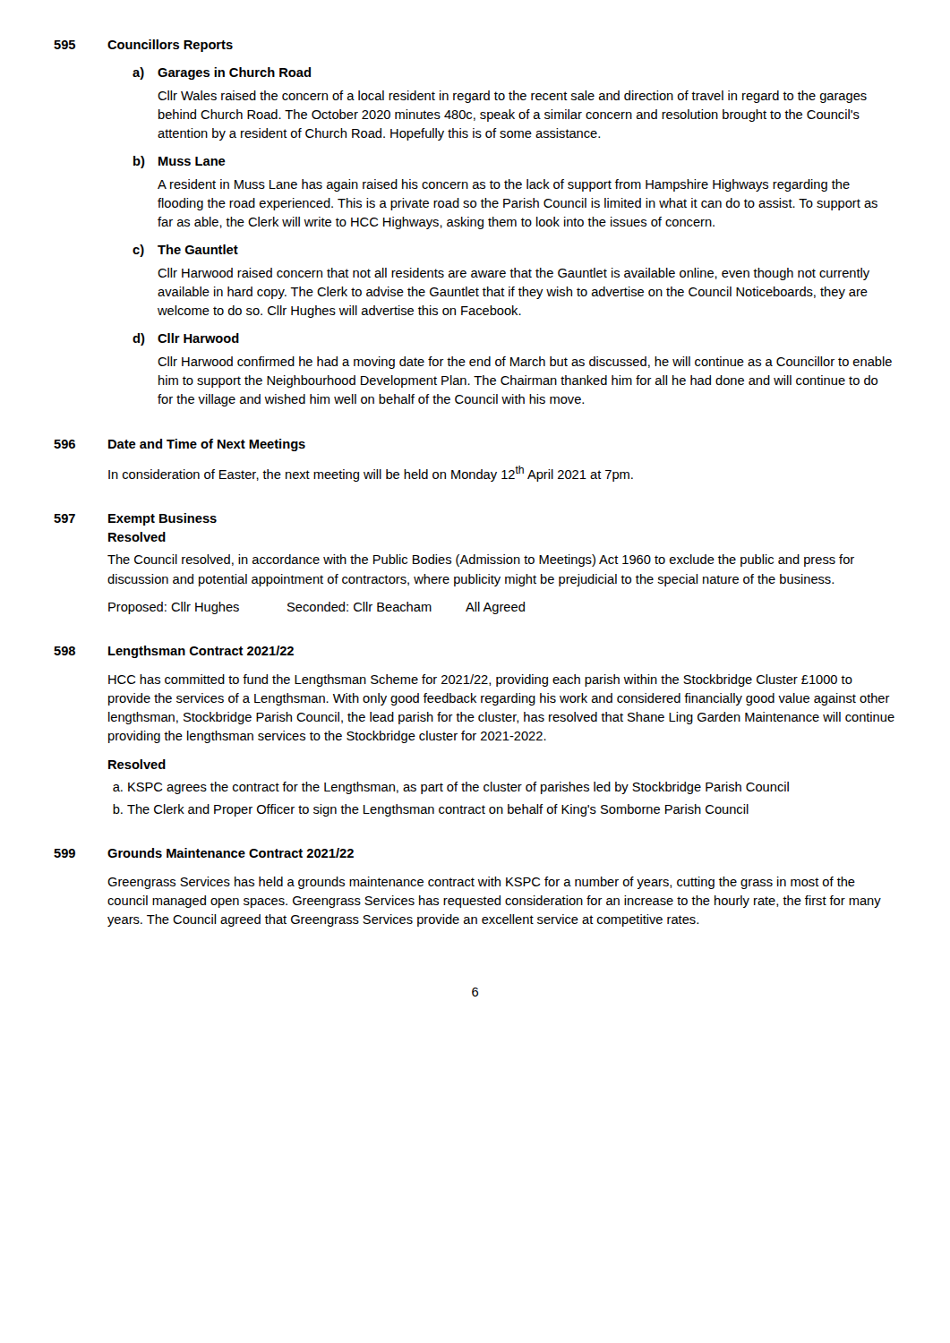595
Councillors Reports
a)
Garages in Church Road
Cllr Wales raised the concern of a local resident in regard to the recent sale and direction of travel in regard to the garages behind Church Road. The October 2020 minutes 480c, speak of a similar concern and resolution brought to the Council's attention by a resident of Church Road. Hopefully this is of some assistance.
b)
Muss Lane
A resident in Muss Lane has again raised his concern as to the lack of support from Hampshire Highways regarding the flooding the road experienced. This is a private road so the Parish Council is limited in what it can do to assist. To support as far as able, the Clerk will write to HCC Highways, asking them to look into the issues of concern.
c)
The Gauntlet
Cllr Harwood raised concern that not all residents are aware that the Gauntlet is available online, even though not currently available in hard copy. The Clerk to advise the Gauntlet that if they wish to advertise on the Council Noticeboards, they are welcome to do so. Cllr Hughes will advertise this on Facebook.
d)
Cllr Harwood
Cllr Harwood confirmed he had a moving date for the end of March but as discussed, he will continue as a Councillor to enable him to support the Neighbourhood Development Plan. The Chairman thanked him for all he had done and will continue to do for the village and wished him well on behalf of the Council with his move.
596
Date and Time of Next Meetings
In consideration of Easter, the next meeting will be held on Monday 12th April 2021 at 7pm.
597
Exempt Business
Resolved
The Council resolved, in accordance with the Public Bodies (Admission to Meetings) Act 1960 to exclude the public and press for discussion and potential appointment of contractors, where publicity might be prejudicial to the special nature of the business.
Proposed: Cllr Hughes Seconded: Cllr Beacham All Agreed
598
Lengthsman Contract 2021/22
HCC has committed to fund the Lengthsman Scheme for 2021/22, providing each parish within the Stockbridge Cluster £1000 to provide the services of a Lengthsman. With only good feedback regarding his work and considered financially good value against other lengthsman, Stockbridge Parish Council, the lead parish for the cluster, has resolved that Shane Ling Garden Maintenance will continue providing the lengthsman services to the Stockbridge cluster for 2021-2022.
Resolved
KSPC agrees the contract for the Lengthsman, as part of the cluster of parishes led by Stockbridge Parish Council
The Clerk and Proper Officer to sign the Lengthsman contract on behalf of King's Somborne Parish Council
599
Grounds Maintenance Contract 2021/22
Greengrass Services has held a grounds maintenance contract with KSPC for a number of years, cutting the grass in most of the council managed open spaces. Greengrass Services has requested consideration for an increase to the hourly rate, the first for many years. The Council agreed that Greengrass Services provide an excellent service at competitive rates.
6